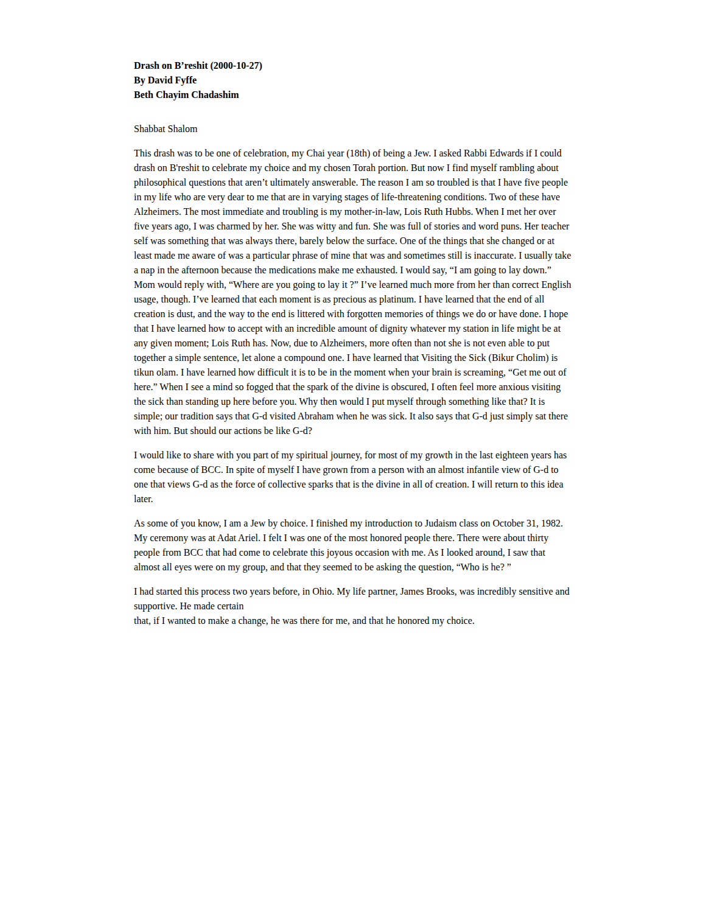Drash on B’reshit (2000-10-27)
By David Fyffe
Beth Chayim Chadashim
Shabbat Shalom
This drash was to be one of celebration, my Chai year (18th) of being a Jew. I asked Rabbi Edwards if I could drash on B'reshit to celebrate my choice and my chosen Torah portion. But now I find myself rambling about philosophical questions that aren’t ultimately answerable. The reason I am so troubled is that I have five people in my life who are very dear to me that are in varying stages of life-threatening conditions. Two of these have Alzheimers. The most immediate and troubling is my mother-in-law, Lois Ruth Hubbs. When I met her over five years ago, I was charmed by her. She was witty and fun. She was full of stories and word puns. Her teacher self was something that was always there, barely below the surface. One of the things that she changed or at least made me aware of was a particular phrase of mine that was and sometimes still is inaccurate. I usually take a nap in the afternoon because the medications make me exhausted. I would say, “I am going to lay down.” Mom would reply with, “Where are you going to lay it ?” I’ve learned much more from her than correct English usage, though. I’ve learned that each moment is as precious as platinum. I have learned that the end of all creation is dust, and the way to the end is littered with forgotten memories of things we do or have done. I hope that I have learned how to accept with an incredible amount of dignity whatever my station in life might be at any given moment; Lois Ruth has. Now, due to Alzheimers, more often than not she is not even able to put together a simple sentence, let alone a compound one. I have learned that Visiting the Sick (Bikur Cholim) is tikun olam. I have learned how difficult it is to be in the moment when your brain is screaming, “Get me out of here.” When I see a mind so fogged that the spark of the divine is obscured, I often feel more anxious visiting the sick than standing up here before you. Why then would I put myself through something like that? It is simple; our tradition says that G-d visited Abraham when he was sick. It also says that G-d just simply sat there with him. But should our actions be like G-d?
I would like to share with you part of my spiritual journey, for most of my growth in the last eighteen years has come because of BCC. In spite of myself I have grown from a person with an almost infantile view of G-d to one that views G-d as the force of collective sparks that is the divine in all of creation. I will return to this idea later.
As some of you know, I am a Jew by choice. I finished my introduction to Judaism class on October 31, 1982. My ceremony was at Adat Ariel. I felt I was one of the most honored people there. There were about thirty people from BCC that had come to celebrate this joyous occasion with me. As I looked around, I saw that almost all eyes were on my group, and that they seemed to be asking the question, “Who is he? ”
I had started this process two years before, in Ohio. My life partner, James Brooks, was incredibly sensitive and supportive. He made certain
that, if I wanted to make a change, he was there for me, and that he honored my choice.